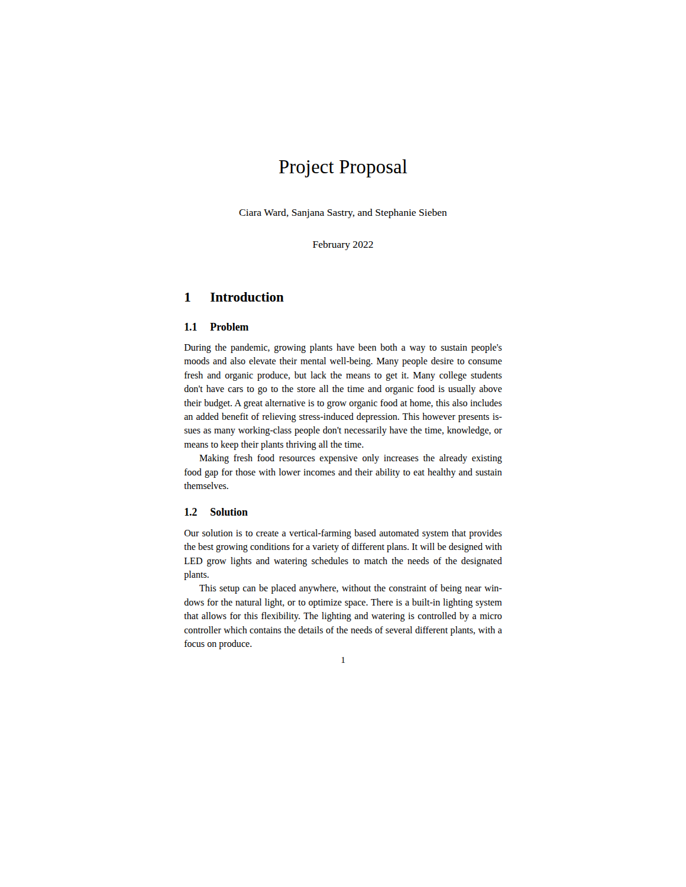Project Proposal
Ciara Ward, Sanjana Sastry, and Stephanie Sieben
February 2022
1 Introduction
1.1 Problem
During the pandemic, growing plants have been both a way to sustain people's moods and also elevate their mental well-being. Many people desire to consume fresh and organic produce, but lack the means to get it. Many college students don't have cars to go to the store all the time and organic food is usually above their budget. A great alternative is to grow organic food at home, this also includes an added benefit of relieving stress-induced depression. This however presents issues as many working-class people don't necessarily have the time, knowledge, or means to keep their plants thriving all the time.
Making fresh food resources expensive only increases the already existing food gap for those with lower incomes and their ability to eat healthy and sustain themselves.
1.2 Solution
Our solution is to create a vertical-farming based automated system that provides the best growing conditions for a variety of different plans. It will be designed with LED grow lights and watering schedules to match the needs of the designated plants.
This setup can be placed anywhere, without the constraint of being near windows for the natural light, or to optimize space. There is a built-in lighting system that allows for this flexibility. The lighting and watering is controlled by a micro controller which contains the details of the needs of several different plants, with a focus on produce.
1